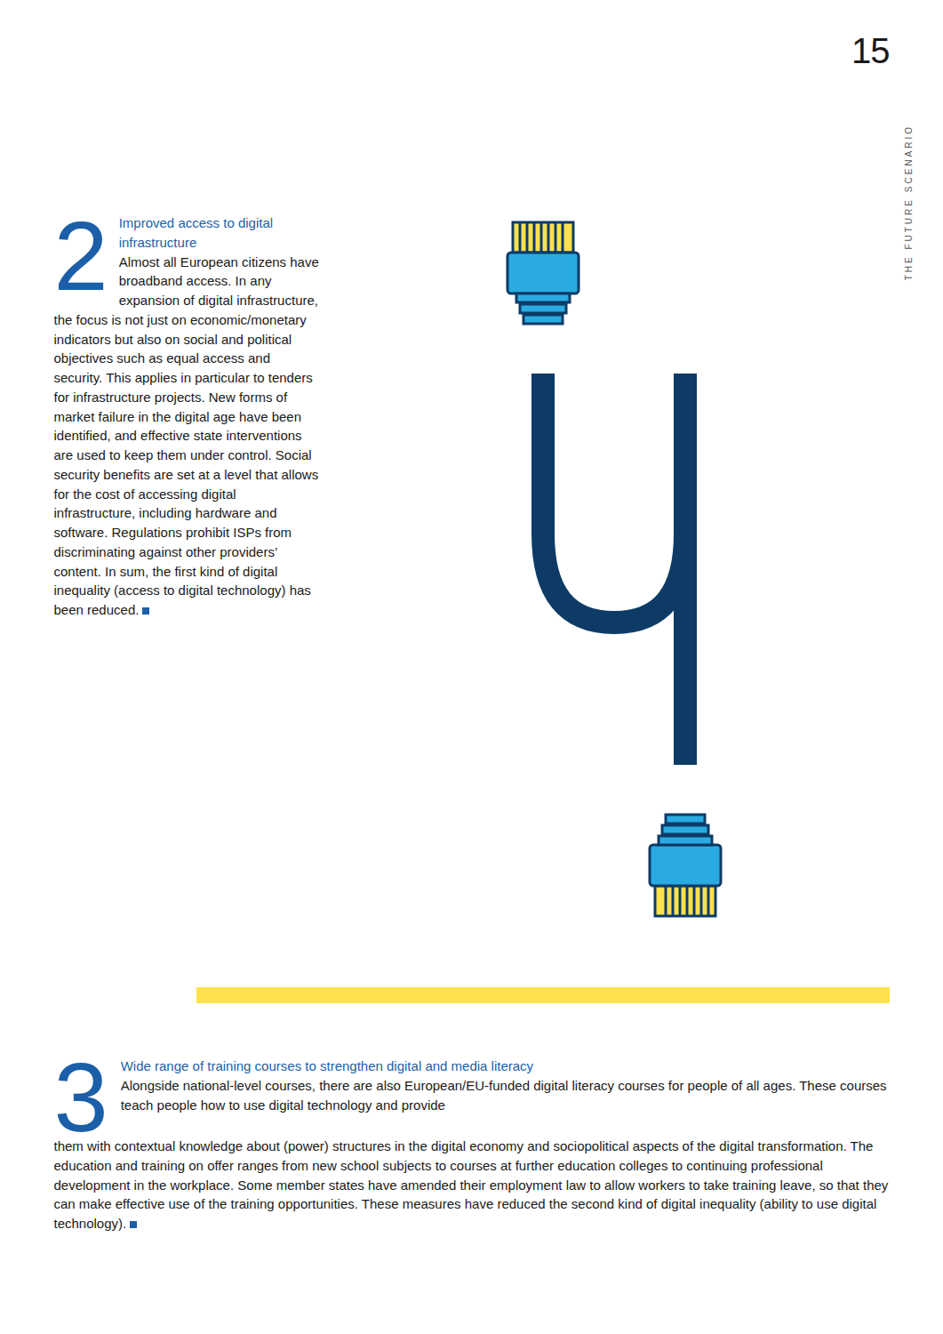15
The Future Scenario
2
Improved access to digital infrastructure
Almost all European citizens have broadband access. In any expansion of digital infrastructure, the focus is not just on economic/monetary indicators but also on social and political objectives such as equal access and security. This applies in particular to tenders for infrastructure projects. New forms of market failure in the digital age have been identified, and effective state interventions are used to keep them under control. Social security benefits are set at a level that allows for the cost of accessing digital infrastructure, including hardware and software. Regulations prohibit ISPs from discriminating against other providers’ content. In sum, the first kind of digital inequality (access to digital technology) has been reduced.
3
Wide range of training courses to strengthen digital and media literacy
Alongside national-level courses, there are also European/EU-funded digital literacy courses for people of all ages. These courses teach people how to use digital technology and provide
them with contextual knowledge about (power) structures in the digital economy and sociopolitical aspects of the digital transformation. The education and training on offer ranges from new school subjects to courses at further education colleges to continuing professional development in the workplace. Some member states have amended their employment law to allow workers to take training leave, so that they can make effective use of the training opportunities. These measures have reduced the second kind of digital inequality (ability to use digital technology).